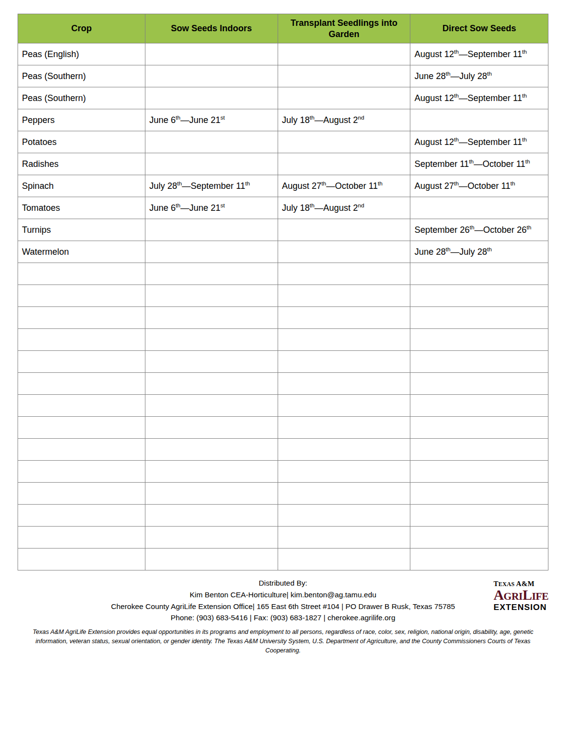| Crop | Sow Seeds Indoors | Transplant Seedlings into Garden | Direct Sow Seeds |
| --- | --- | --- | --- |
| Peas (English) | | | August 12 th —September 11 th |
| Peas (Southern) | | | June 28 th —July 28 th |
| Peas (Southern) | | | August 12 th —September 11 th |
| Peppers | June 6 th —June 21 st | July 18 th —August 2 nd | |
| Potatoes | | | August 12 th —September 11 th |
| Radishes | | | September 11 th —October 11 th |
| Spinach | July 28 th —September 11 th | August 27 th —October 11 th | August 27 th —October 11 th |
| Tomatoes | June 6 th —June 21 st | July 18 th —August 2 nd | |
| Turnips | | | September 26 th —October 26 th |
| Watermelon | | | June 28 th —July 28 th |
TEXAS A&M
AGRILIFE
EXTENSION
Distributed By:
Kim Benton CEA-Horticulture| kim.benton@ag.tamu.edu
Cherokee County AgriLife Extension Office| 165 East 6th Street #104 | PO Drawer B Rusk, Texas 75785
Phone: (903) 683-5416 | Fax: (903) 683-1827 | cherokee.agrilife.org
Texas A&M AgriLife Extension provides equal opportunities in its programs and employment to all persons, regardless of race, color, sex, religion, national origin, disability, age, genetic information, veteran status, sexual orientation, or gender identity. The Texas A&M University System, U.S. Department of Agriculture, and the County Commissioners Courts of Texas Cooperating.